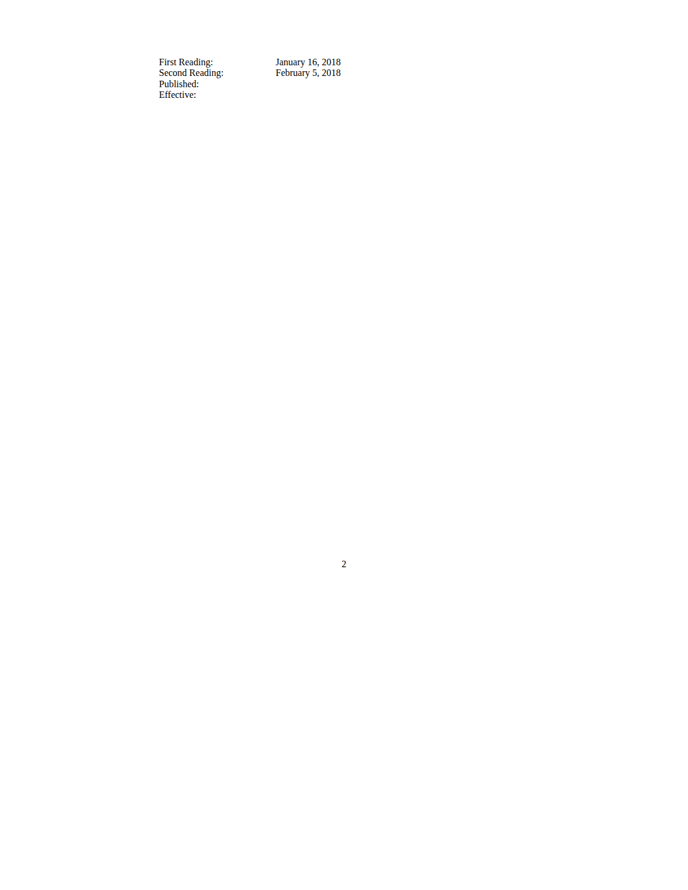| First Reading: | January 16, 2018 |
| Second Reading: | February 5, 2018 |
| Published: | |
| Effective: | |
2